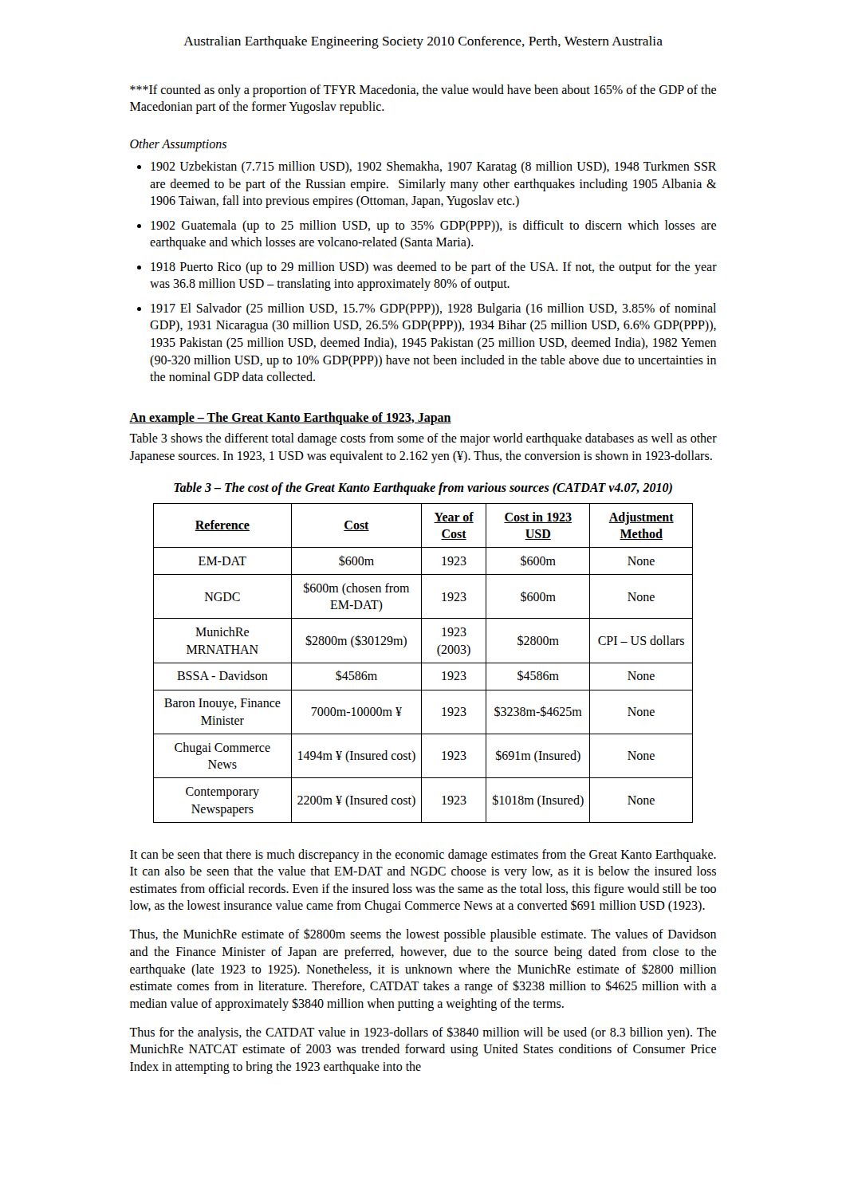Australian Earthquake Engineering Society 2010 Conference, Perth, Western Australia
***If counted as only a proportion of TFYR Macedonia, the value would have been about 165% of the GDP of the Macedonian part of the former Yugoslav republic.
Other Assumptions
1902 Uzbekistan (7.715 million USD), 1902 Shemakha, 1907 Karatag (8 million USD), 1948 Turkmen SSR are deemed to be part of the Russian empire. Similarly many other earthquakes including 1905 Albania & 1906 Taiwan, fall into previous empires (Ottoman, Japan, Yugoslav etc.)
1902 Guatemala (up to 25 million USD, up to 35% GDP(PPP)), is difficult to discern which losses are earthquake and which losses are volcano-related (Santa Maria).
1918 Puerto Rico (up to 29 million USD) was deemed to be part of the USA. If not, the output for the year was 36.8 million USD – translating into approximately 80% of output.
1917 El Salvador (25 million USD, 15.7% GDP(PPP)), 1928 Bulgaria (16 million USD, 3.85% of nominal GDP), 1931 Nicaragua (30 million USD, 26.5% GDP(PPP)), 1934 Bihar (25 million USD, 6.6% GDP(PPP)), 1935 Pakistan (25 million USD, deemed India), 1945 Pakistan (25 million USD, deemed India), 1982 Yemen (90-320 million USD, up to 10% GDP(PPP)) have not been included in the table above due to uncertainties in the nominal GDP data collected.
An example – The Great Kanto Earthquake of 1923, Japan
Table 3 shows the different total damage costs from some of the major world earthquake databases as well as other Japanese sources. In 1923, 1 USD was equivalent to 2.162 yen (¥). Thus, the conversion is shown in 1923-dollars.
Table 3 – The cost of the Great Kanto Earthquake from various sources (CATDAT v4.07, 2010)
| Reference | Cost | Year of Cost | Cost in 1923 USD | Adjustment Method |
| --- | --- | --- | --- | --- |
| EM-DAT | $600m | 1923 | $600m | None |
| NGDC | $600m (chosen from EM-DAT) | 1923 | $600m | None |
| MunichRe MRNATHAN | $2800m ($30129m) | 1923 (2003) | $2800m | CPI – US dollars |
| BSSA - Davidson | $4586m | 1923 | $4586m | None |
| Baron Inouye, Finance Minister | 7000m-10000m ¥ | 1923 | $3238m-$4625m | None |
| Chugai Commerce News | 1494m ¥ (Insured cost) | 1923 | $691m (Insured) | None |
| Contemporary Newspapers | 2200m ¥ (Insured cost) | 1923 | $1018m (Insured) | None |
It can be seen that there is much discrepancy in the economic damage estimates from the Great Kanto Earthquake. It can also be seen that the value that EM-DAT and NGDC choose is very low, as it is below the insured loss estimates from official records. Even if the insured loss was the same as the total loss, this figure would still be too low, as the lowest insurance value came from Chugai Commerce News at a converted $691 million USD (1923).
Thus, the MunichRe estimate of $2800m seems the lowest possible plausible estimate. The values of Davidson and the Finance Minister of Japan are preferred, however, due to the source being dated from close to the earthquake (late 1923 to 1925). Nonetheless, it is unknown where the MunichRe estimate of $2800 million estimate comes from in literature. Therefore, CATDAT takes a range of $3238 million to $4625 million with a median value of approximately $3840 million when putting a weighting of the terms.
Thus for the analysis, the CATDAT value in 1923-dollars of $3840 million will be used (or 8.3 billion yen). The MunichRe NATCAT estimate of 2003 was trended forward using United States conditions of Consumer Price Index in attempting to bring the 1923 earthquake into the